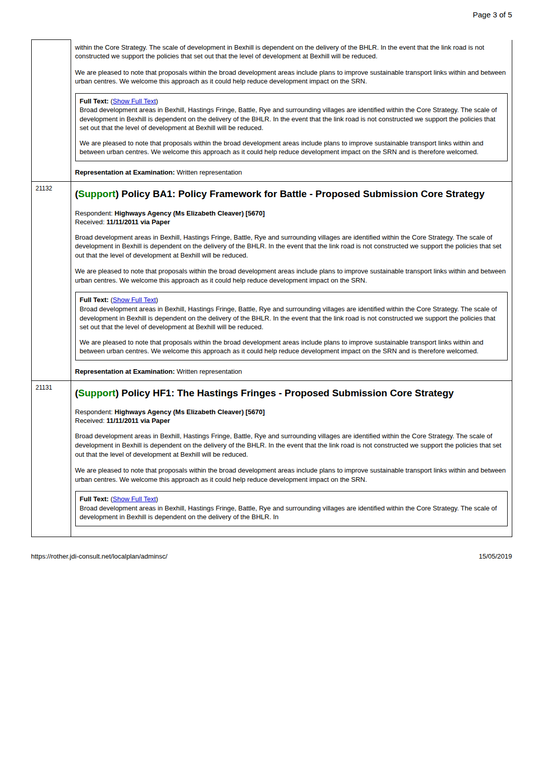Page 3 of 5
| | within the Core Strategy. The scale of development in Bexhill is dependent on the delivery of the BHLR. In the event that the link road is not constructed we support the policies that set out that the level of development at Bexhill will be reduced. We are pleased to note that proposals within the broad development areas include plans to improve sustainable transport links within and between urban centres. We welcome this approach as it could help reduce development impact on the SRN. Full Text: ( Show Full Text ) Broad development areas in Bexhill, Hastings Fringe, Battle, Rye and surrounding villages are identified within the Core Strategy. The scale of development in Bexhill is dependent on the delivery of the BHLR. In the event that the link road is not constructed we support the policies that set out that the level of development at Bexhill will be reduced. We are pleased to note that proposals within the broad development areas include plans to improve sustainable transport links within and between urban centres. We welcome this approach as it could help reduce development impact on the SRN and is therefore welcomed. Representation at Examination: Written representation |
| 21132 | ( Support ) Policy BA1: Policy Framework for Battle - Proposed Submission Core Strategy Respondent: Highways Agency (Ms Elizabeth Cleaver) [5670] Received: 11/11/2011 via Paper Broad development areas in Bexhill, Hastings Fringe, Battle, Rye and surrounding villages are identified within the Core Strategy. The scale of development in Bexhill is dependent on the delivery of the BHLR. In the event that the link road is not constructed we support the policies that set out that the level of development at Bexhill will be reduced. We are pleased to note that proposals within the broad development areas include plans to improve sustainable transport links within and between urban centres. We welcome this approach as it could help reduce development impact on the SRN. Full Text: ( Show Full Text ) Broad development areas in Bexhill, Hastings Fringe, Battle, Rye and surrounding villages are identified within the Core Strategy. The scale of development in Bexhill is dependent on the delivery of the BHLR. In the event that the link road is not constructed we support the policies that set out that the level of development at Bexhill will be reduced. We are pleased to note that proposals within the broad development areas include plans to improve sustainable transport links within and between urban centres. We welcome this approach as it could help reduce development impact on the SRN and is therefore welcomed. Representation at Examination: Written representation |
| 21131 | ( Support ) Policy HF1: The Hastings Fringes - Proposed Submission Core Strategy Respondent: Highways Agency (Ms Elizabeth Cleaver) [5670] Received: 11/11/2011 via Paper Broad development areas in Bexhill, Hastings Fringe, Battle, Rye and surrounding villages are identified within the Core Strategy. The scale of development in Bexhill is dependent on the delivery of the BHLR. In the event that the link road is not constructed we support the policies that set out that the level of development at Bexhill will be reduced. We are pleased to note that proposals within the broad development areas include plans to improve sustainable transport links within and between urban centres. We welcome this approach as it could help reduce development impact on the SRN. Full Text: ( Show Full Text ) Broad development areas in Bexhill, Hastings Fringe, Battle, Rye and surrounding villages are identified within the Core Strategy. The scale of development in Bexhill is dependent on the delivery of the BHLR. In |
https://rother.jdi-consult.net/localplan/adminsc/ 15/05/2019